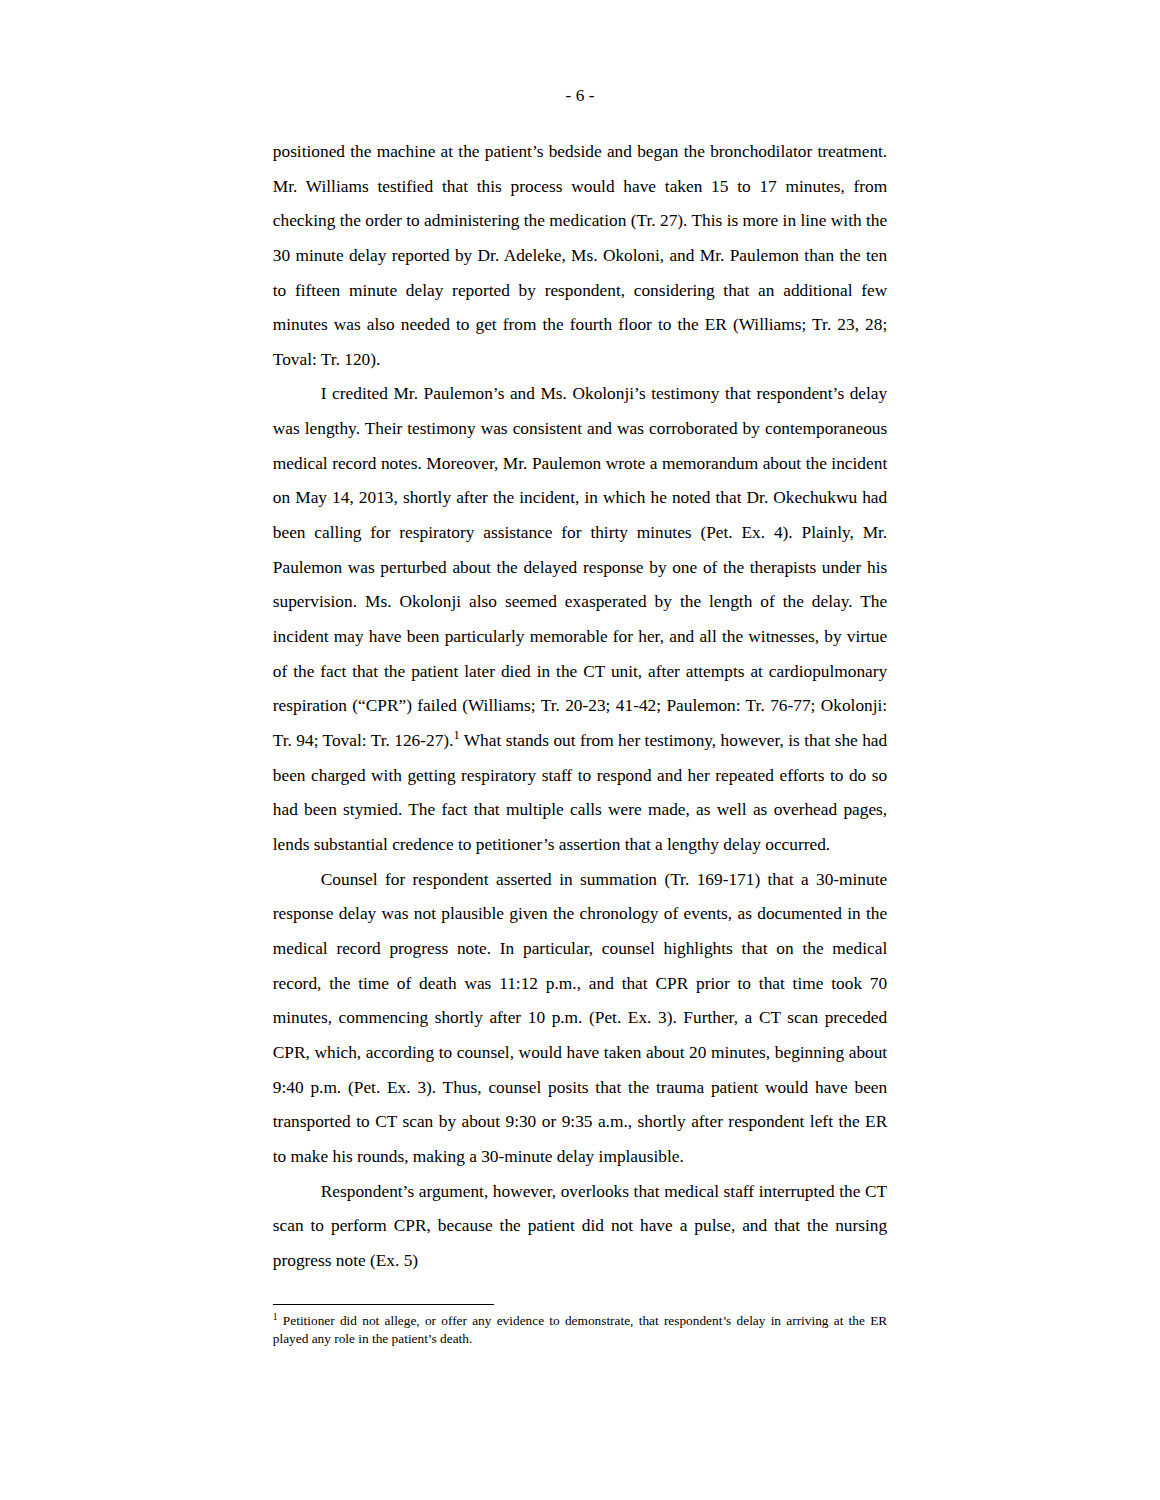- 6 -
positioned the machine at the patient’s bedside and began the bronchodilator treatment. Mr. Williams testified that this process would have taken 15 to 17 minutes, from checking the order to administering the medication (Tr. 27). This is more in line with the 30 minute delay reported by Dr. Adeleke, Ms. Okoloni, and Mr. Paulemon than the ten to fifteen minute delay reported by respondent, considering that an additional few minutes was also needed to get from the fourth floor to the ER (Williams; Tr. 23, 28; Toval: Tr. 120).
I credited Mr. Paulemon’s and Ms. Okolonji’s testimony that respondent’s delay was lengthy. Their testimony was consistent and was corroborated by contemporaneous medical record notes. Moreover, Mr. Paulemon wrote a memorandum about the incident on May 14, 2013, shortly after the incident, in which he noted that Dr. Okechukwu had been calling for respiratory assistance for thirty minutes (Pet. Ex. 4). Plainly, Mr. Paulemon was perturbed about the delayed response by one of the therapists under his supervision. Ms. Okolonji also seemed exasperated by the length of the delay. The incident may have been particularly memorable for her, and all the witnesses, by virtue of the fact that the patient later died in the CT unit, after attempts at cardiopulmonary respiration (“CPR”) failed (Williams; Tr. 20-23; 41-42; Paulemon: Tr. 76-77; Okolonji: Tr. 94; Toval: Tr. 126-27).1 What stands out from her testimony, however, is that she had been charged with getting respiratory staff to respond and her repeated efforts to do so had been stymied. The fact that multiple calls were made, as well as overhead pages, lends substantial credence to petitioner’s assertion that a lengthy delay occurred.
Counsel for respondent asserted in summation (Tr. 169-171) that a 30-minute response delay was not plausible given the chronology of events, as documented in the medical record progress note. In particular, counsel highlights that on the medical record, the time of death was 11:12 p.m., and that CPR prior to that time took 70 minutes, commencing shortly after 10 p.m. (Pet. Ex. 3). Further, a CT scan preceded CPR, which, according to counsel, would have taken about 20 minutes, beginning about 9:40 p.m. (Pet. Ex. 3). Thus, counsel posits that the trauma patient would have been transported to CT scan by about 9:30 or 9:35 a.m., shortly after respondent left the ER to make his rounds, making a 30-minute delay implausible.
Respondent’s argument, however, overlooks that medical staff interrupted the CT scan to perform CPR, because the patient did not have a pulse, and that the nursing progress note (Ex. 5)
1 Petitioner did not allege, or offer any evidence to demonstrate, that respondent’s delay in arriving at the ER played any role in the patient’s death.